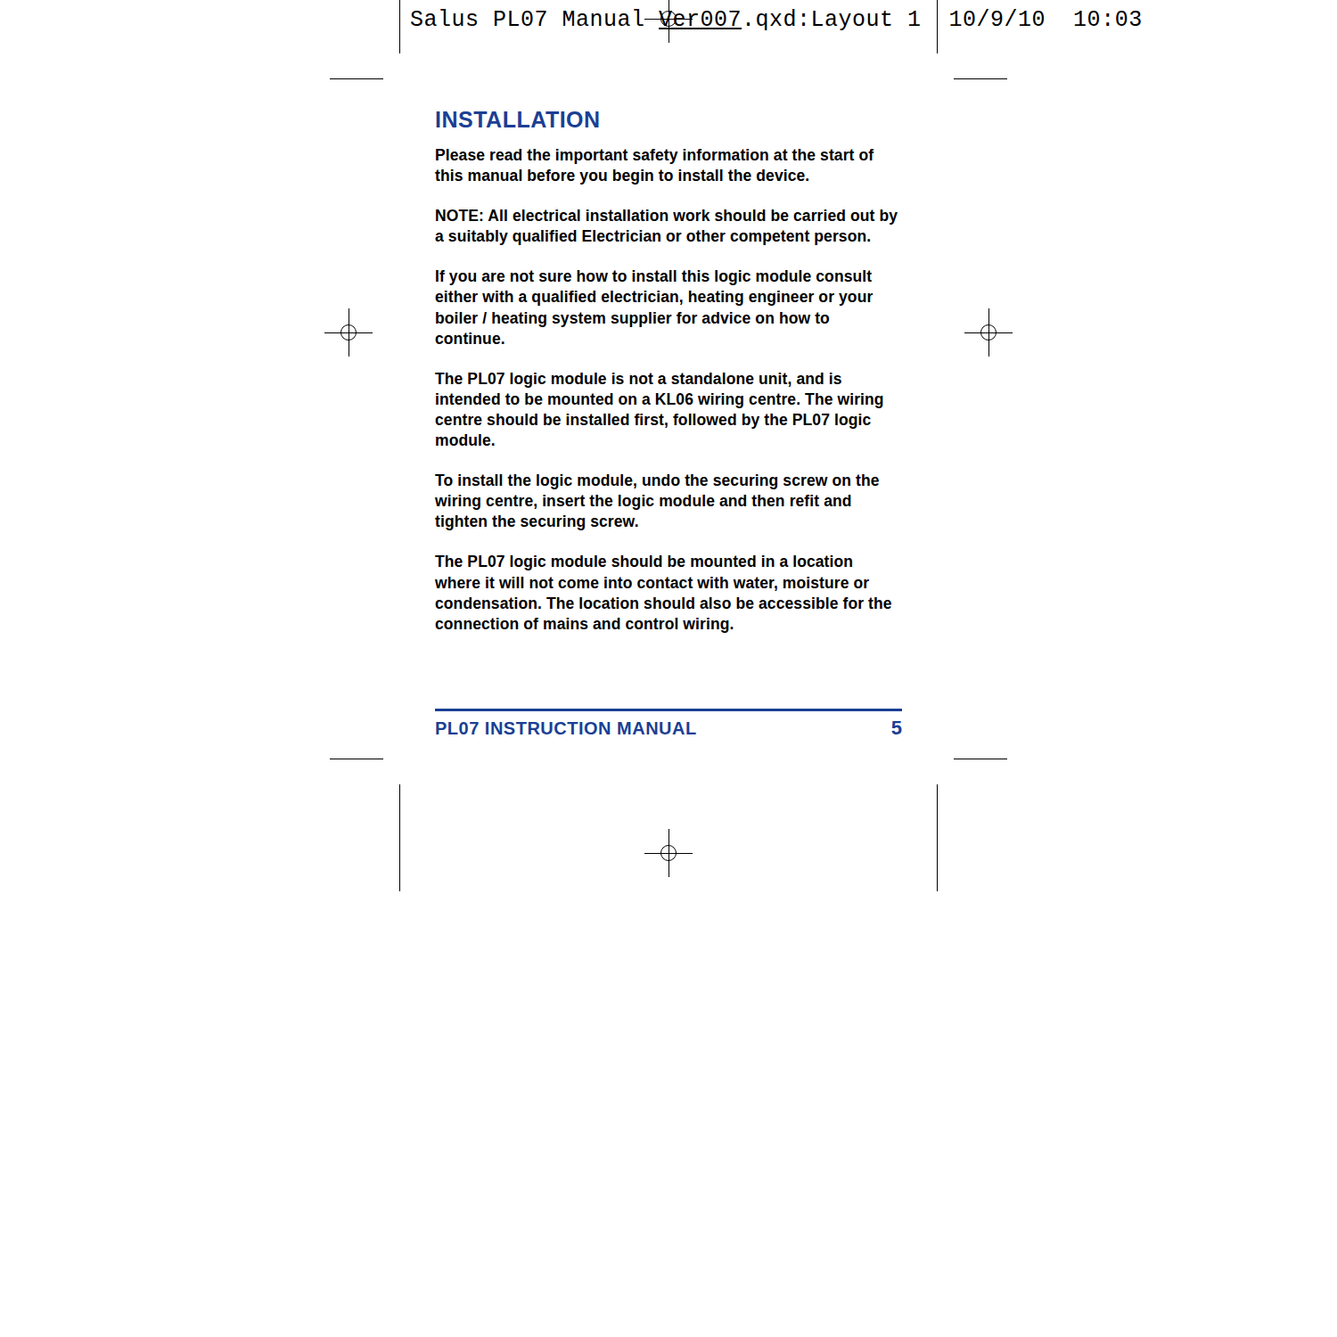Salus PL07 Manual Ver007.qxd:Layout 1 10/9/10 10:03
INSTALLATION
Please read the important safety information at the start of this manual before you begin to install the device.
NOTE: All electrical installation work should be carried out by a suitably qualified Electrician or other competent person.
If you are not sure how to install this logic module consult either with a qualified electrician, heating engineer or your boiler / heating system supplier for advice on how to continue.
The PL07 logic module is not a standalone unit, and is intended to be mounted on a KL06 wiring centre. The wiring centre should be installed first, followed by the PL07 logic module.
To install the logic module, undo the securing screw on the wiring centre, insert the logic module and then refit and tighten the securing screw.
The PL07 logic module should be mounted in a location where it will not come into contact with water, moisture or condensation. The location should also be accessible for the connection of mains and control wiring.
PL07 INSTRUCTION MANUAL 5